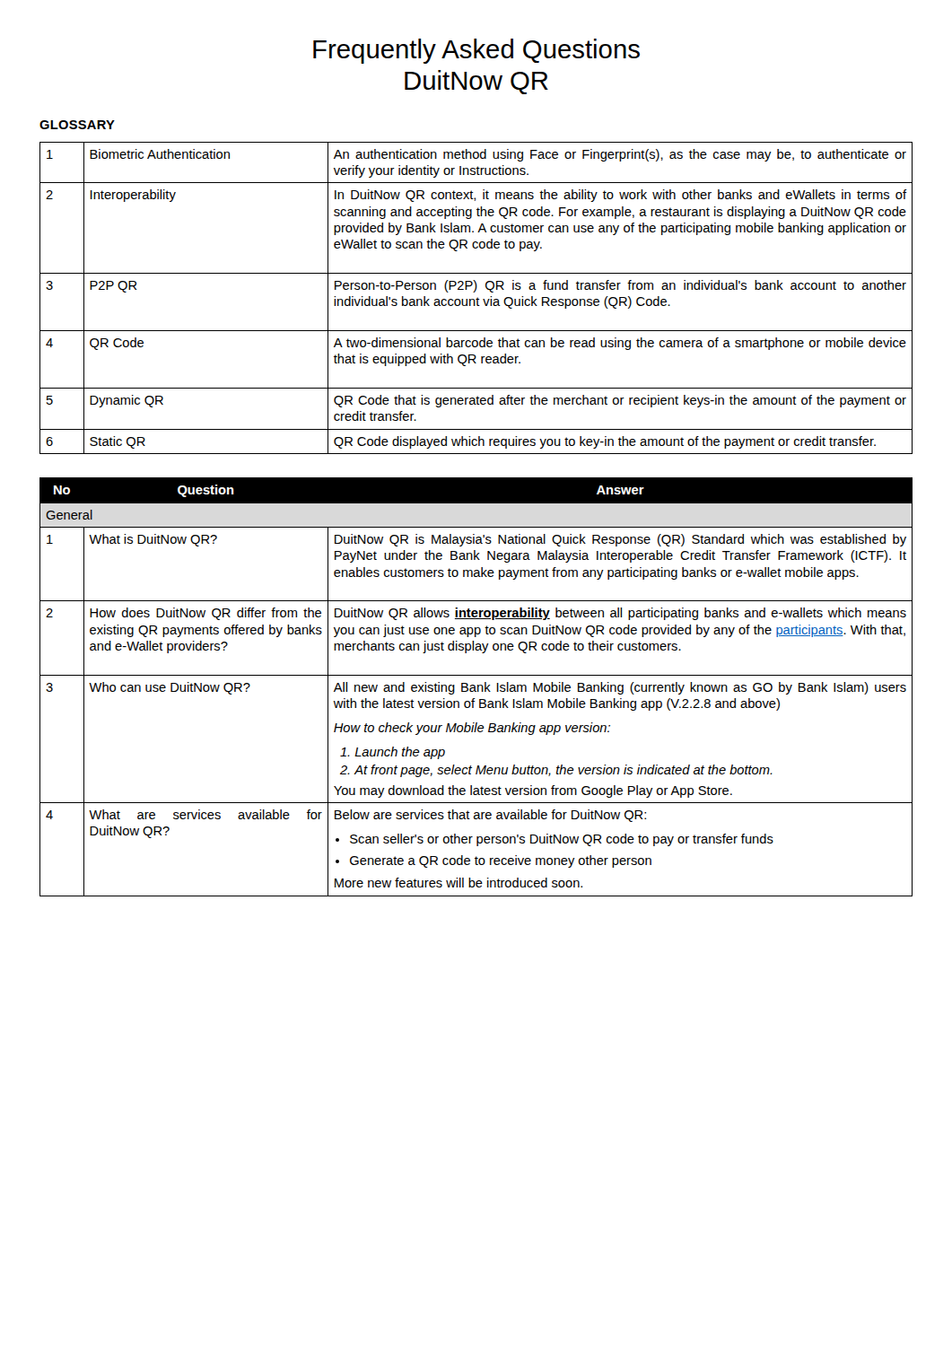Frequently Asked QuestionsDuitNow QR
GLOSSARY
| 1 | Biometric Authentication | An authentication method using Face or Fingerprint(s), as the case may be, to authenticate or verify your identity or Instructions. |
| 2 | Interoperability | In DuitNow QR context, it means the ability to work with other banks and eWallets in terms of scanning and accepting the QR code. For example, a restaurant is displaying a DuitNow QR code provided by Bank Islam. A customer can use any of the participating mobile banking application or eWallet to scan the QR code to pay. |
| 3 | P2P QR | Person-to-Person (P2P) QR is a fund transfer from an individual's bank account to another individual's bank account via Quick Response (QR) Code. |
| 4 | QR Code | A two-dimensional barcode that can be read using the camera of a smartphone or mobile device that is equipped with QR reader. |
| 5 | Dynamic QR | QR Code that is generated after the merchant or recipient keys-in the amount of the payment or credit transfer. |
| 6 | Static QR | QR Code displayed which requires you to key-in the amount of the payment or credit transfer. |
| No | Question | Answer |
| --- | --- | --- |
| General |
| 1 | What is DuitNow QR? | DuitNow QR is Malaysia's National Quick Response (QR) Standard which was established by PayNet under the Bank Negara Malaysia Interoperable Credit Transfer Framework (ICTF). It enables customers to make payment from any participating banks or e-wallet mobile apps. |
| 2 | How does DuitNow QR differ from the existing QR payments offered by banks and e-Wallet providers? | DuitNow QR allows interoperability between all participating banks and e-wallets which means you can just use one app to scan DuitNow QR code provided by any of the participants . With that, merchants can just display one QR code to their customers. |
| 3 | Who can use DuitNow QR? | All new and existing Bank Islam Mobile Banking (currently known as GO by Bank Islam) users with the latest version of Bank Islam Mobile Banking app (V.2.2.8 and above) How to check your Mobile Banking app version: Launch the app At front page, select Menu button, the version is indicated at the bottom. You may download the latest version from Google Play or App Store. |
| 4 | What are services available for DuitNow QR? | Below are services that are available for DuitNow QR: Scan seller's or other person's DuitNow QR code to pay or transfer funds Generate a QR code to receive money other person More new features will be introduced soon. |